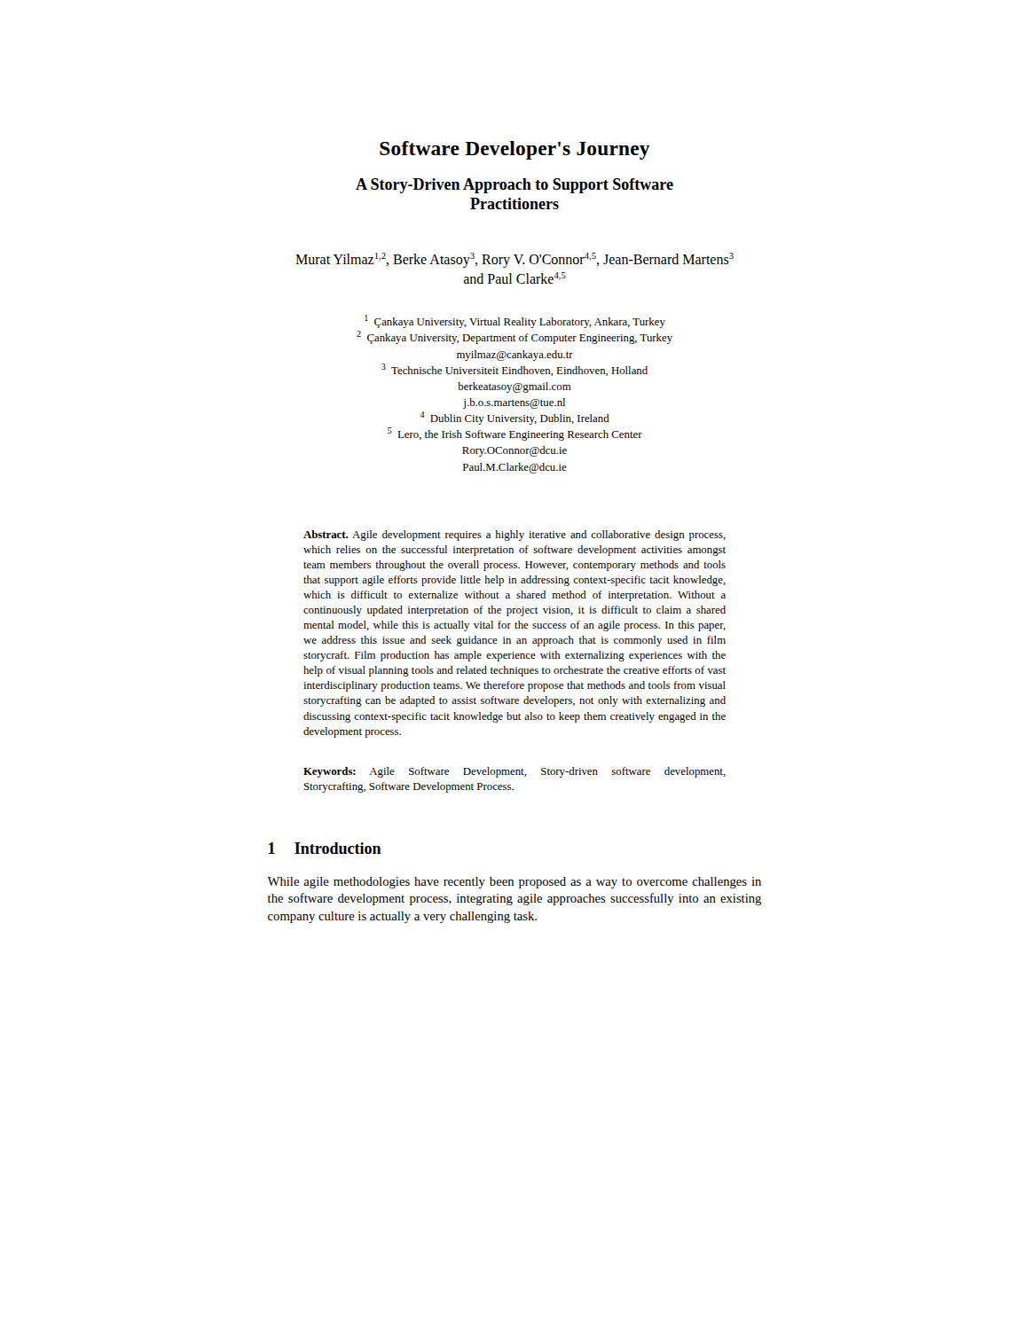Software Developer's Journey
A Story-Driven Approach to Support Software
Practitioners
Murat Yilmaz1,2, Berke Atasoy3, Rory V. O'Connor4,5, Jean-Bernard Martens3
and Paul Clarke4,5
1 Çankaya University, Virtual Reality Laboratory, Ankara, Turkey
2 Çankaya University, Department of Computer Engineering, Turkey
myilmaz@cankaya.edu.tr
3 Technische Universiteit Eindhoven, Eindhoven, Holland
berkeatasoy@gmail.com
j.b.o.s.martens@tue.nl
4 Dublin City University, Dublin, Ireland
5 Lero, the Irish Software Engineering Research Center
Rory.OConnor@dcu.ie
Paul.M.Clarke@dcu.ie
Abstract. Agile development requires a highly iterative and collaborative design process, which relies on the successful interpretation of software development activities amongst team members throughout the overall process. However, contemporary methods and tools that support agile efforts provide little help in addressing context-specific tacit knowledge, which is difficult to externalize without a shared method of interpretation. Without a continuously updated interpretation of the project vision, it is difficult to claim a shared mental model, while this is actually vital for the success of an agile process. In this paper, we address this issue and seek guidance in an approach that is commonly used in film storycraft. Film production has ample experience with externalizing experiences with the help of visual planning tools and related techniques to orchestrate the creative efforts of vast interdisciplinary production teams. We therefore propose that methods and tools from visual storycrafting can be adapted to assist software developers, not only with externalizing and discussing context-specific tacit knowledge but also to keep them creatively engaged in the development process.
Keywords: Agile Software Development, Story-driven software development, Storycrafting, Software Development Process.
1 Introduction
While agile methodologies have recently been proposed as a way to overcome challenges in the software development process, integrating agile approaches successfully into an existing company culture is actually a very challenging task.